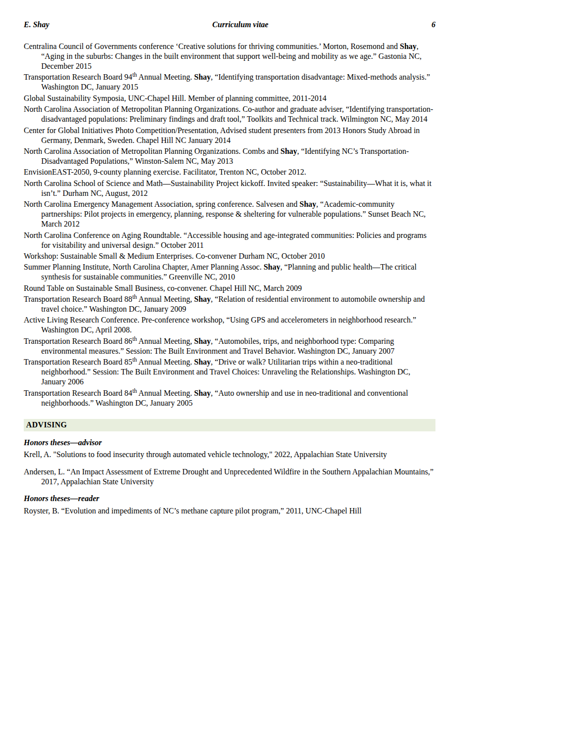E. Shay Curriculum vitae 6
Centralina Council of Governments conference ‘Creative solutions for thriving communities.’ Morton, Rosemond and Shay, “Aging in the suburbs: Changes in the built environment that support well-being and mobility as we age.” Gastonia NC, December 2015
Transportation Research Board 94th Annual Meeting. Shay, “Identifying transportation disadvantage: Mixed-methods analysis.” Washington DC, January 2015
Global Sustainability Symposia, UNC-Chapel Hill. Member of planning committee, 2011-2014
North Carolina Association of Metropolitan Planning Organizations. Co-author and graduate adviser, “Identifying transportation-disadvantaged populations: Preliminary findings and draft tool,” Toolkits and Technical track. Wilmington NC, May 2014
Center for Global Initiatives Photo Competition/Presentation, Advised student presenters from 2013 Honors Study Abroad in Germany, Denmark, Sweden. Chapel Hill NC January 2014
North Carolina Association of Metropolitan Planning Organizations. Combs and Shay, “Identifying NC’s Transportation-Disadvantaged Populations,” Winston-Salem NC, May 2013
EnvisionEAST-2050, 9-county planning exercise. Facilitator, Trenton NC, October 2012.
North Carolina School of Science and Math—Sustainability Project kickoff. Invited speaker: “Sustainability—What it is, what it isn’t.” Durham NC, August, 2012
North Carolina Emergency Management Association, spring conference. Salvesen and Shay, “Academic-community partnerships: Pilot projects in emergency, planning, response & sheltering for vulnerable populations.” Sunset Beach NC, March 2012
North Carolina Conference on Aging Roundtable. “Accessible housing and age-integrated communities: Policies and programs for visitability and universal design.” October 2011
Workshop: Sustainable Small & Medium Enterprises. Co-convener Durham NC, October 2010
Summer Planning Institute, North Carolina Chapter, Amer Planning Assoc. Shay, “Planning and public health—The critical synthesis for sustainable communities.” Greenville NC, 2010
Round Table on Sustainable Small Business, co-convener. Chapel Hill NC, March 2009
Transportation Research Board 88th Annual Meeting, Shay, “Relation of residential environment to automobile ownership and travel choice.” Washington DC, January 2009
Active Living Research Conference. Pre-conference workshop, “Using GPS and accelerometers in neighborhood research.” Washington DC, April 2008.
Transportation Research Board 86th Annual Meeting, Shay, “Automobiles, trips, and neighborhood type: Comparing environmental measures.” Session: The Built Environment and Travel Behavior. Washington DC, January 2007
Transportation Research Board 85th Annual Meeting. Shay, “Drive or walk? Utilitarian trips within a neo-traditional neighborhood.” Session: The Built Environment and Travel Choices: Unraveling the Relationships. Washington DC, January 2006
Transportation Research Board 84th Annual Meeting. Shay, “Auto ownership and use in neo-traditional and conventional neighborhoods.” Washington DC, January 2005
ADVISING
Honors theses—advisor
Krell, A. "Solutions to food insecurity through automated vehicle technology," 2022, Appalachian State University
Andersen, L. “An Impact Assessment of Extreme Drought and Unprecedented Wildfire in the Southern Appalachian Mountains,” 2017, Appalachian State University
Honors theses—reader
Royster, B. “Evolution and impediments of NC’s methane capture pilot program,” 2011, UNC-Chapel Hill